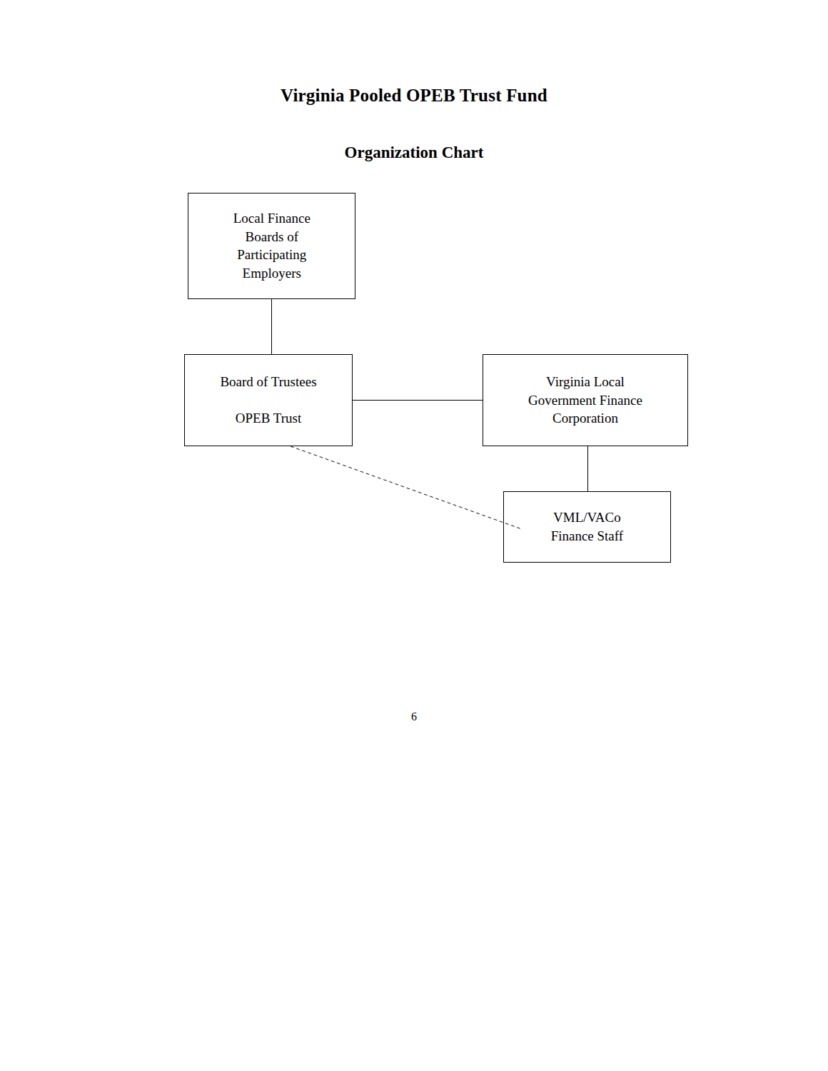Virginia Pooled OPEB Trust Fund
Organization Chart
Local Finance
Boards of
Participating
Employers
Board of Trustees
OPEB Trust
Virginia Local
Government Finance
Corporation
VML/VACo
Finance Staff
6